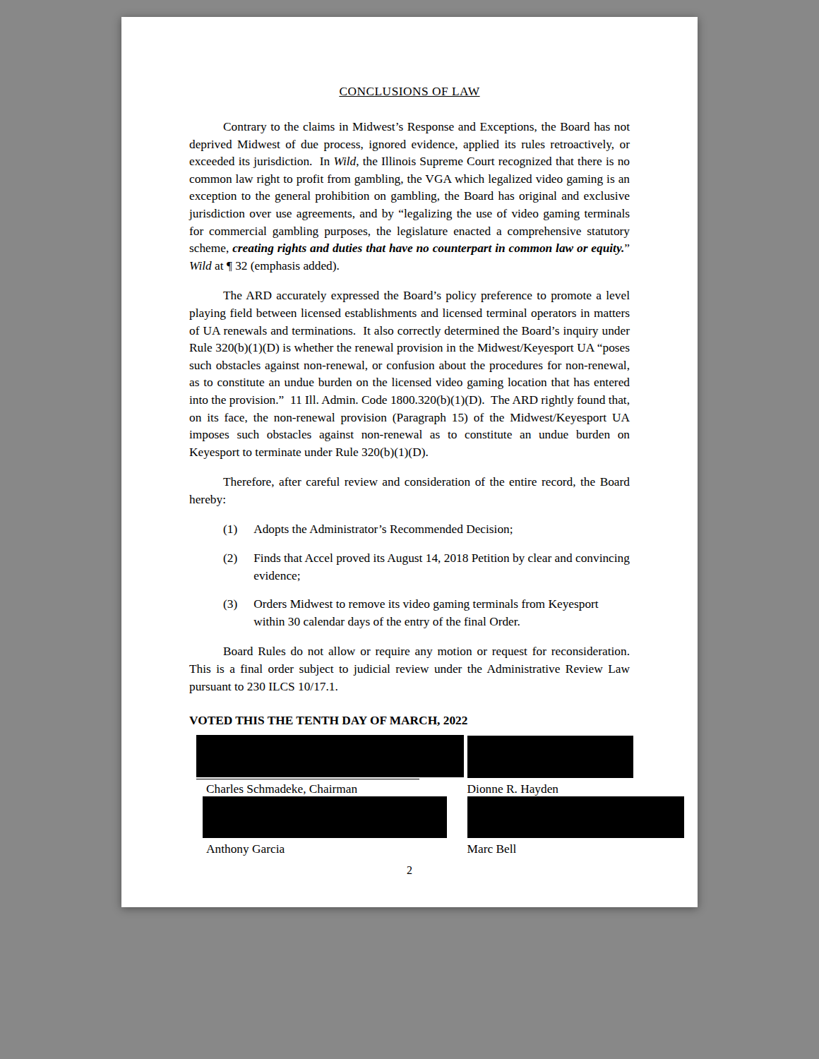CONCLUSIONS OF LAW
Contrary to the claims in Midwest’s Response and Exceptions, the Board has not deprived Midwest of due process, ignored evidence, applied its rules retroactively, or exceeded its jurisdiction. In Wild, the Illinois Supreme Court recognized that there is no common law right to profit from gambling, the VGA which legalized video gaming is an exception to the general prohibition on gambling, the Board has original and exclusive jurisdiction over use agreements, and by “legalizing the use of video gaming terminals for commercial gambling purposes, the legislature enacted a comprehensive statutory scheme, creating rights and duties that have no counterpart in common law or equity.” Wild at ¶ 32 (emphasis added).
The ARD accurately expressed the Board’s policy preference to promote a level playing field between licensed establishments and licensed terminal operators in matters of UA renewals and terminations. It also correctly determined the Board’s inquiry under Rule 320(b)(1)(D) is whether the renewal provision in the Midwest/Keyesport UA “poses such obstacles against non-renewal, or confusion about the procedures for non-renewal, as to constitute an undue burden on the licensed video gaming location that has entered into the provision.” 11 Ill. Admin. Code 1800.320(b)(1)(D). The ARD rightly found that, on its face, the non-renewal provision (Paragraph 15) of the Midwest/Keyesport UA imposes such obstacles against non-renewal as to constitute an undue burden on Keyesport to terminate under Rule 320(b)(1)(D).
Therefore, after careful review and consideration of the entire record, the Board hereby:
Adopts the Administrator’s Recommended Decision;
Finds that Accel proved its August 14, 2018 Petition by clear and convincing evidence;
Orders Midwest to remove its video gaming terminals from Keyesport within 30 calendar days of the entry of the final Order.
Board Rules do not allow or require any motion or request for reconsideration. This is a final order subject to judicial review under the Administrative Review Law pursuant to 230 ILCS 10/17.1.
VOTED THIS THE TENTH DAY OF MARCH, 2022
| Charles Schmadeke, Chairman | Dionne R. Hayden |
| Anthony Garcia | Marc Bell |
2